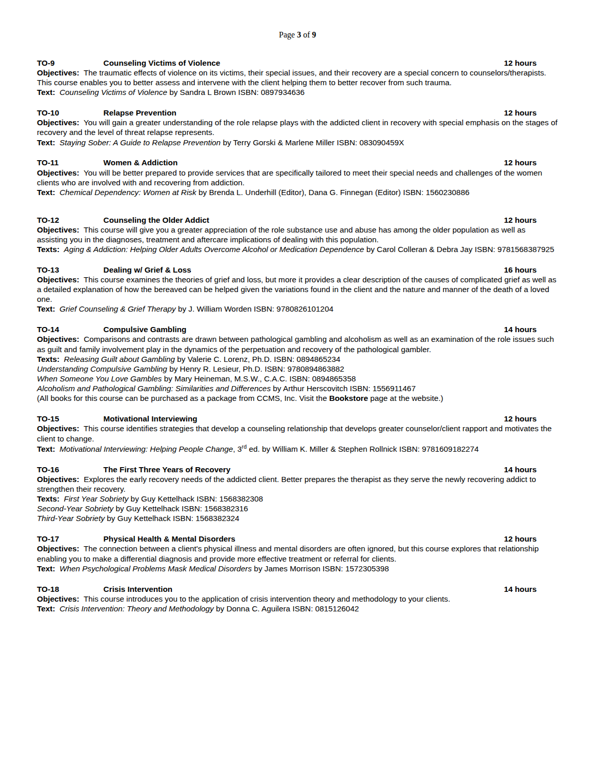Page 3 of 9
TO-9 Counseling Victims of Violence 12 hours
Objectives: The traumatic effects of violence on its victims, their special issues, and their recovery are a special concern to counselors/therapists. This course enables you to better assess and intervene with the client helping them to better recover from such trauma.
Text: Counseling Victims of Violence by Sandra L Brown ISBN: 0897934636
TO-10 Relapse Prevention 12 hours
Objectives: You will gain a greater understanding of the role relapse plays with the addicted client in recovery with special emphasis on the stages of recovery and the level of threat relapse represents.
Text: Staying Sober: A Guide to Relapse Prevention by Terry Gorski & Marlene Miller ISBN: 083090459X
TO-11 Women & Addiction 12 hours
Objectives: You will be better prepared to provide services that are specifically tailored to meet their special needs and challenges of the women clients who are involved with and recovering from addiction.
Text: Chemical Dependency: Women at Risk by Brenda L. Underhill (Editor), Dana G. Finnegan (Editor) ISBN: 1560230886
TO-12 Counseling the Older Addict 12 hours
Objectives: This course will give you a greater appreciation of the role substance use and abuse has among the older population as well as assisting you in the diagnoses, treatment and aftercare implications of dealing with this population.
Texts: Aging & Addiction: Helping Older Adults Overcome Alcohol or Medication Dependence by Carol Colleran & Debra Jay ISBN: 9781568387925
TO-13 Dealing w/ Grief & Loss 16 hours
Objectives: This course examines the theories of grief and loss, but more it provides a clear description of the causes of complicated grief as well as a detailed explanation of how the bereaved can be helped given the variations found in the client and the nature and manner of the death of a loved one.
Text: Grief Counseling & Grief Therapy by J. William Worden ISBN: 9780826101204
TO-14 Compulsive Gambling 14 hours
Objectives: Comparisons and contrasts are drawn between pathological gambling and alcoholism as well as an examination of the role issues such as guilt and family involvement play in the dynamics of the perpetuation and recovery of the pathological gambler.
Texts: Releasing Guilt about Gambling by Valerie C. Lorenz, Ph.D. ISBN: 0894865234
Understanding Compulsive Gambling by Henry R. Lesieur, Ph.D. ISBN: 9780894863882
When Someone You Love Gambles by Mary Heineman, M.S.W., C.A.C. ISBN: 0894865358
Alcoholism and Pathological Gambling: Similarities and Differences by Arthur Herscovitch ISBN: 1556911467
(All books for this course can be purchased as a package from CCMS, Inc. Visit the Bookstore page at the website.)
TO-15 Motivational Interviewing 12 hours
Objectives: This course identifies strategies that develop a counseling relationship that develops greater counselor/client rapport and motivates the client to change.
Text: Motivational Interviewing: Helping People Change, 3rd ed. by William K. Miller & Stephen Rollnick ISBN: 9781609182274
TO-16 The First Three Years of Recovery 14 hours
Objectives: Explores the early recovery needs of the addicted client. Better prepares the therapist as they serve the newly recovering addict to strengthen their recovery.
Texts: First Year Sobriety by Guy Kettelhack ISBN: 1568382308
Second-Year Sobriety by Guy Kettelhack ISBN: 1568382316
Third-Year Sobriety by Guy Kettelhack ISBN: 1568382324
TO-17 Physical Health & Mental Disorders 12 hours
Objectives: The connection between a client's physical illness and mental disorders are often ignored, but this course explores that relationship enabling you to make a differential diagnosis and provide more effective treatment or referral for clients.
Text: When Psychological Problems Mask Medical Disorders by James Morrison ISBN: 1572305398
TO-18 Crisis Intervention 14 hours
Objectives: This course introduces you to the application of crisis intervention theory and methodology to your clients.
Text: Crisis Intervention: Theory and Methodology by Donna C. Aguilera ISBN: 0815126042